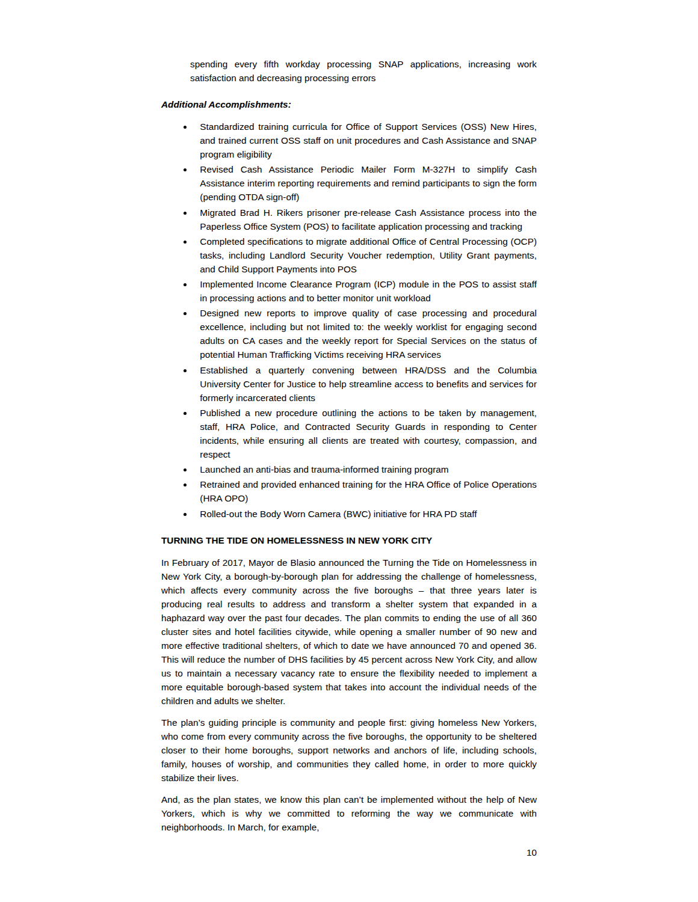spending every fifth workday processing SNAP applications, increasing work satisfaction and decreasing processing errors
Additional Accomplishments:
Standardized training curricula for Office of Support Services (OSS) New Hires, and trained current OSS staff on unit procedures and Cash Assistance and SNAP program eligibility
Revised Cash Assistance Periodic Mailer Form M-327H to simplify Cash Assistance interim reporting requirements and remind participants to sign the form (pending OTDA sign-off)
Migrated Brad H. Rikers prisoner pre-release Cash Assistance process into the Paperless Office System (POS) to facilitate application processing and tracking
Completed specifications to migrate additional Office of Central Processing (OCP) tasks, including Landlord Security Voucher redemption, Utility Grant payments, and Child Support Payments into POS
Implemented Income Clearance Program (ICP) module in the POS to assist staff in processing actions and to better monitor unit workload
Designed new reports to improve quality of case processing and procedural excellence, including but not limited to: the weekly worklist for engaging second adults on CA cases and the weekly report for Special Services on the status of potential Human Trafficking Victims receiving HRA services
Established a quarterly convening between HRA/DSS and the Columbia University Center for Justice to help streamline access to benefits and services for formerly incarcerated clients
Published a new procedure outlining the actions to be taken by management, staff, HRA Police, and Contracted Security Guards in responding to Center incidents, while ensuring all clients are treated with courtesy, compassion, and respect
Launched an anti-bias and trauma-informed training program
Retrained and provided enhanced training for the HRA Office of Police Operations (HRA OPO)
Rolled-out the Body Worn Camera (BWC) initiative for HRA PD staff
Turning the Tide on Homelessness in New York City
In February of 2017, Mayor de Blasio announced the Turning the Tide on Homelessness in New York City, a borough-by-borough plan for addressing the challenge of homelessness, which affects every community across the five boroughs – that three years later is producing real results to address and transform a shelter system that expanded in a haphazard way over the past four decades. The plan commits to ending the use of all 360 cluster sites and hotel facilities citywide, while opening a smaller number of 90 new and more effective traditional shelters, of which to date we have announced 70 and opened 36. This will reduce the number of DHS facilities by 45 percent across New York City, and allow us to maintain a necessary vacancy rate to ensure the flexibility needed to implement a more equitable borough-based system that takes into account the individual needs of the children and adults we shelter.
The plan’s guiding principle is community and people first: giving homeless New Yorkers, who come from every community across the five boroughs, the opportunity to be sheltered closer to their home boroughs, support networks and anchors of life, including schools, family, houses of worship, and communities they called home, in order to more quickly stabilize their lives.
And, as the plan states, we know this plan can’t be implemented without the help of New Yorkers, which is why we committed to reforming the way we communicate with neighborhoods. In March, for example,
10